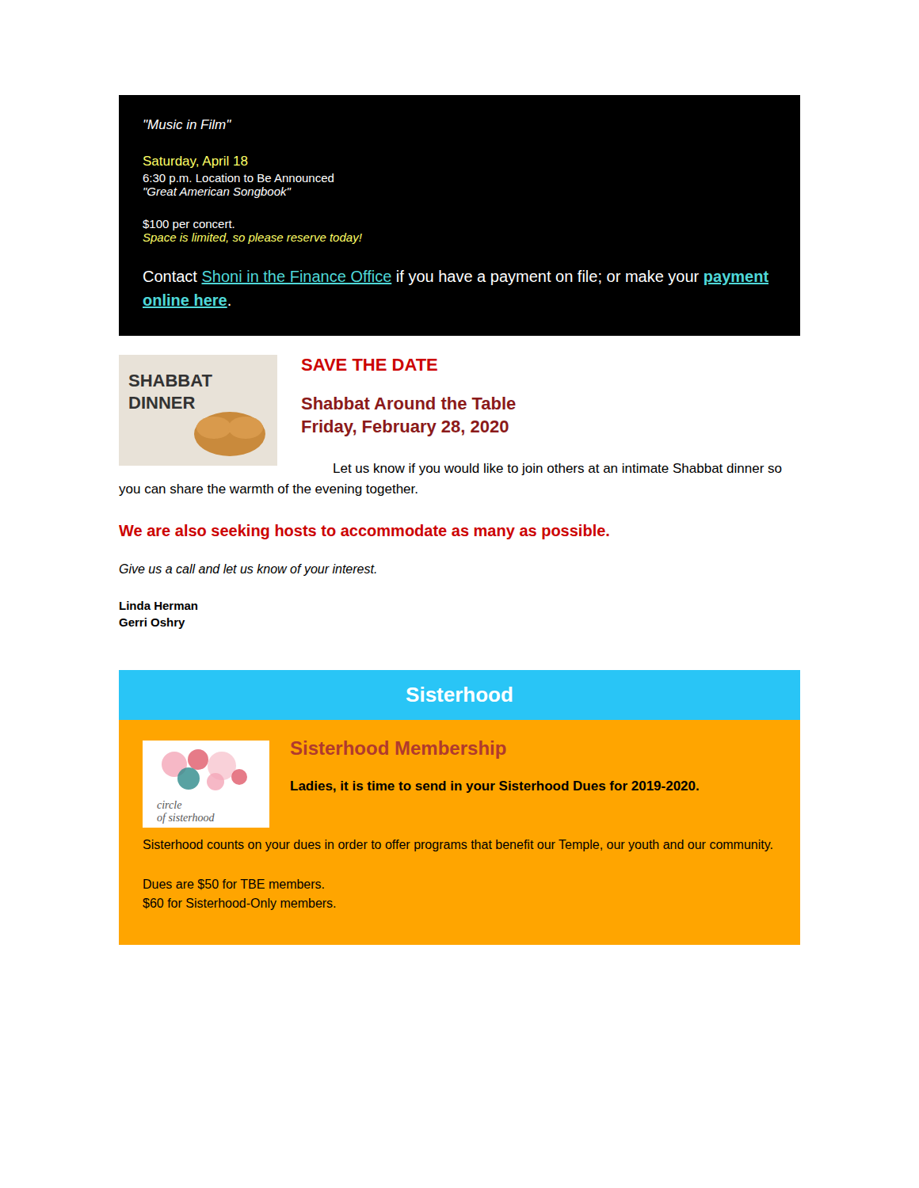"Music in Film"
Saturday, April 18
6:30 p.m. Location to Be Announced
"Great American Songbook"
$100 per concert.
Space is limited, so please reserve today!
Contact Shoni in the Finance Office if you have a payment on file; or make your payment online here.
SAVE THE DATE
Shabbat Around the Table
Friday, February 28, 2020
Let us know if you would like to join others at an intimate Shabbat dinner so you can share the warmth of the evening together.
We are also seeking hosts to accommodate as many as possible.
Give us a call and let us know of your interest.
Linda Herman
Gerri Oshry
Sisterhood
Sisterhood Membership
Ladies, it is time to send in your Sisterhood Dues for 2019-2020.
Sisterhood counts on your dues in order to offer programs that benefit our Temple, our youth and our community.
Dues are $50 for TBE members.
$60 for Sisterhood-Only members.